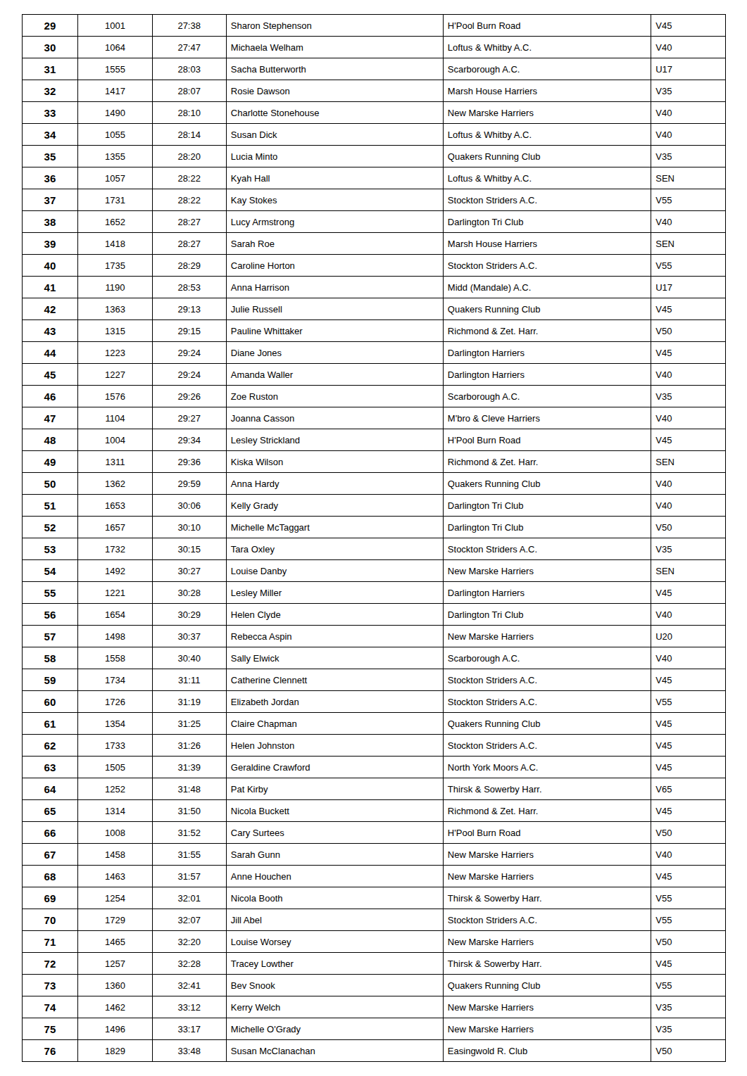| 29 | 1001 | 27:38 | Sharon Stephenson | H'Pool Burn Road | V45 |
| 30 | 1064 | 27:47 | Michaela Welham | Loftus & Whitby A.C. | V40 |
| 31 | 1555 | 28:03 | Sacha Butterworth | Scarborough A.C. | U17 |
| 32 | 1417 | 28:07 | Rosie Dawson | Marsh House Harriers | V35 |
| 33 | 1490 | 28:10 | Charlotte Stonehouse | New Marske Harriers | V40 |
| 34 | 1055 | 28:14 | Susan Dick | Loftus & Whitby A.C. | V40 |
| 35 | 1355 | 28:20 | Lucia Minto | Quakers Running Club | V35 |
| 36 | 1057 | 28:22 | Kyah Hall | Loftus & Whitby A.C. | SEN |
| 37 | 1731 | 28:22 | Kay Stokes | Stockton Striders A.C. | V55 |
| 38 | 1652 | 28:27 | Lucy Armstrong | Darlington Tri Club | V40 |
| 39 | 1418 | 28:27 | Sarah Roe | Marsh House Harriers | SEN |
| 40 | 1735 | 28:29 | Caroline Horton | Stockton Striders A.C. | V55 |
| 41 | 1190 | 28:53 | Anna Harrison | Midd (Mandale) A.C. | U17 |
| 42 | 1363 | 29:13 | Julie Russell | Quakers Running Club | V45 |
| 43 | 1315 | 29:15 | Pauline Whittaker | Richmond & Zet. Harr. | V50 |
| 44 | 1223 | 29:24 | Diane Jones | Darlington Harriers | V45 |
| 45 | 1227 | 29:24 | Amanda Waller | Darlington Harriers | V40 |
| 46 | 1576 | 29:26 | Zoe Ruston | Scarborough A.C. | V35 |
| 47 | 1104 | 29:27 | Joanna Casson | M'bro & Cleve Harriers | V40 |
| 48 | 1004 | 29:34 | Lesley Strickland | H'Pool Burn Road | V45 |
| 49 | 1311 | 29:36 | Kiska Wilson | Richmond & Zet. Harr. | SEN |
| 50 | 1362 | 29:59 | Anna Hardy | Quakers Running Club | V40 |
| 51 | 1653 | 30:06 | Kelly Grady | Darlington Tri Club | V40 |
| 52 | 1657 | 30:10 | Michelle McTaggart | Darlington Tri Club | V50 |
| 53 | 1732 | 30:15 | Tara Oxley | Stockton Striders A.C. | V35 |
| 54 | 1492 | 30:27 | Louise Danby | New Marske Harriers | SEN |
| 55 | 1221 | 30:28 | Lesley Miller | Darlington Harriers | V45 |
| 56 | 1654 | 30:29 | Helen Clyde | Darlington Tri Club | V40 |
| 57 | 1498 | 30:37 | Rebecca Aspin | New Marske Harriers | U20 |
| 58 | 1558 | 30:40 | Sally Elwick | Scarborough A.C. | V40 |
| 59 | 1734 | 31:11 | Catherine Clennett | Stockton Striders A.C. | V45 |
| 60 | 1726 | 31:19 | Elizabeth Jordan | Stockton Striders A.C. | V55 |
| 61 | 1354 | 31:25 | Claire Chapman | Quakers Running Club | V45 |
| 62 | 1733 | 31:26 | Helen Johnston | Stockton Striders A.C. | V45 |
| 63 | 1505 | 31:39 | Geraldine Crawford | North York Moors A.C. | V45 |
| 64 | 1252 | 31:48 | Pat Kirby | Thirsk & Sowerby Harr. | V65 |
| 65 | 1314 | 31:50 | Nicola Buckett | Richmond & Zet. Harr. | V45 |
| 66 | 1008 | 31:52 | Cary Surtees | H'Pool Burn Road | V50 |
| 67 | 1458 | 31:55 | Sarah Gunn | New Marske Harriers | V40 |
| 68 | 1463 | 31:57 | Anne Houchen | New Marske Harriers | V45 |
| 69 | 1254 | 32:01 | Nicola Booth | Thirsk & Sowerby Harr. | V55 |
| 70 | 1729 | 32:07 | Jill Abel | Stockton Striders A.C. | V55 |
| 71 | 1465 | 32:20 | Louise Worsey | New Marske Harriers | V50 |
| 72 | 1257 | 32:28 | Tracey Lowther | Thirsk & Sowerby Harr. | V45 |
| 73 | 1360 | 32:41 | Bev Snook | Quakers Running Club | V55 |
| 74 | 1462 | 33:12 | Kerry Welch | New Marske Harriers | V35 |
| 75 | 1496 | 33:17 | Michelle O'Grady | New Marske Harriers | V35 |
| 76 | 1829 | 33:48 | Susan McClanachan | Easingwold R. Club | V50 |